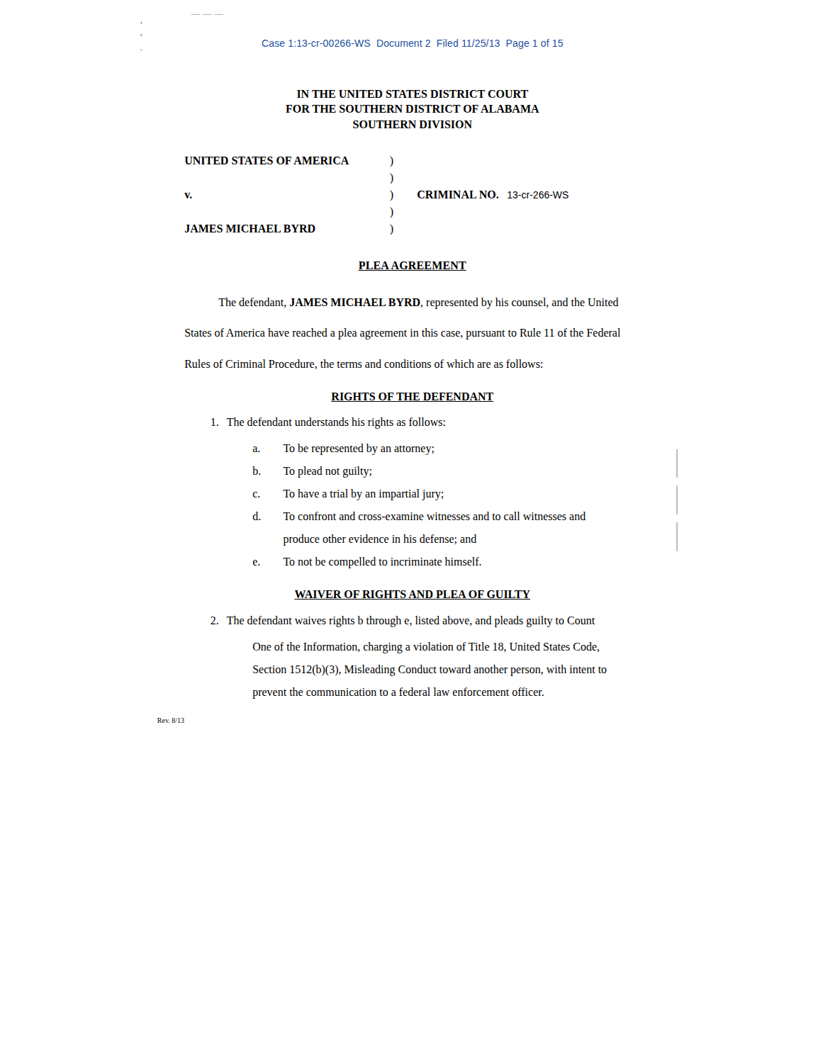,
,
.
— — —
Case 1:13-cr-00266-WS Document 2 Filed 11/25/13 Page 1 of 15
IN THE UNITED STATES DISTRICT COURT
FOR THE SOUTHERN DISTRICT OF ALABAMA
SOUTHERN DIVISION
| UNITED STATES OF AMERICA | ) | |
| | ) | |
| v. | ) | CRIMINAL NO. 13-cr-266-WS |
| | ) | |
| JAMES MICHAEL BYRD | ) | |
PLEA AGREEMENT
The defendant, JAMES MICHAEL BYRD, represented by his counsel, and the United
States of America have reached a plea agreement in this case, pursuant to Rule 11 of the Federal
Rules of Criminal Procedure, the terms and conditions of which are as follows:
RIGHTS OF THE DEFENDANT
1.
The defendant understands his rights as follows:
a.
To be represented by an attorney;
b.
To plead not guilty;
c.
To have a trial by an impartial jury;
d.
To confront and cross-examine witnesses and to call witnesses and
produce other evidence in his defense; and
e.
To not be compelled to incriminate himself.
WAIVER OF RIGHTS AND PLEA OF GUILTY
2.
The defendant waives rights b through e, listed above, and pleads guilty to Count
One of the Information, charging a violation of Title 18, United States Code,
Section 1512(b)(3), Misleading Conduct toward another person, with intent to
prevent the communication to a federal law enforcement officer.
Rev. 8/13